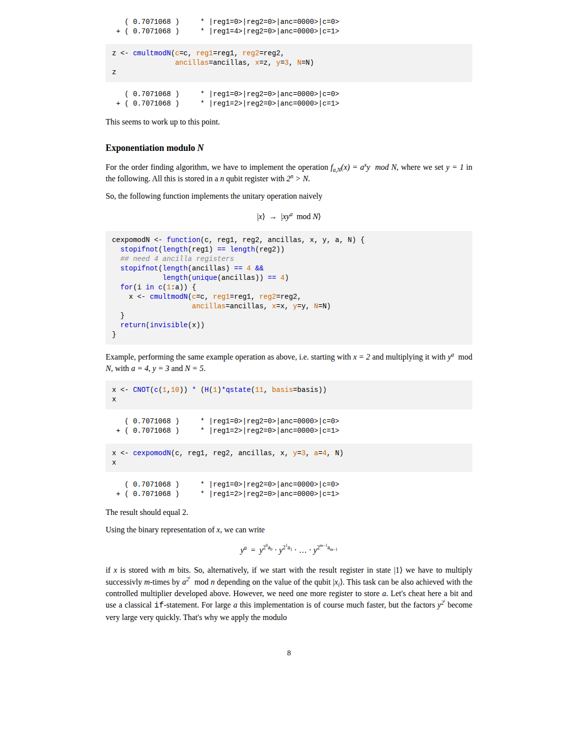( 0.7071068 )     * |reg1=0>|reg2=0>|anc=0000>|c=0>
 + ( 0.7071068 )     * |reg1=4>|reg2=0>|anc=0000>|c=1>
z <- cmultmodN(c=c, reg1=reg1, reg2=reg2,
               ancillas=ancillas, x=z, y=3, N=N)
z
   ( 0.7071068 )     * |reg1=0>|reg2=0>|anc=0000>|c=0>
 + ( 0.7071068 )     * |reg1=2>|reg2=0>|anc=0000>|c=1>
This seems to work up to this point.
Exponentiation modulo N
For the order finding algorithm, we have to implement the operation fa,N(x) = axy mod N, where we set y = 1 in the following. All this is stored in a n qubit register with 2n > N.
So, the following function implements the unitary operation naively
|x⟩ → |xya mod N⟩
cexpomodN <- function(c, reg1, reg2, ancillas, x, y, a, N) {
  stopifnot(length(reg1) == length(reg2))
  ## need 4 ancilla registers
  stopifnot(length(ancillas) == 4 &&
            length(unique(ancillas)) == 4)
  for(i in c(1:a)) {
    x <- cmultmodN(c=c, reg1=reg1, reg2=reg2,
                   ancillas=ancillas, x=x, y=y, N=N)
  }
  return(invisible(x))
}
Example, performing the same example operation as above, i.e. starting with x = 2 and multiplying it with ya mod N, with a = 4, y = 3 and N = 5.
x <- CNOT(c(1,10)) * (H(1)*qstate(11, basis=basis))
x
   ( 0.7071068 )     * |reg1=0>|reg2=0>|anc=0000>|c=0>
 + ( 0.7071068 )     * |reg1=2>|reg2=0>|anc=0000>|c=1>
x <- cexpomodN(c, reg1, reg2, ancillas, x, y=3, a=4, N)
x
   ( 0.7071068 )     * |reg1=0>|reg2=0>|anc=0000>|c=0>
 + ( 0.7071068 )     * |reg1=2>|reg2=0>|anc=0000>|c=1>
The result should equal 2.
Using the binary representation of x, we can write
ya = y20a0 · y21a1 · … · y2m−1am−1
if x is stored with m bits. So, alternatively, if we start with the result register in state |1⟩ we have to multiply successivly m-times by a2i mod n depending on the value of the qubit |xi⟩. This task can be also achieved with the controlled multiplier developed above. However, we need one more register to store a. Let's cheat here a bit and use a classical if-statement. For large a this implementation is of course much faster, but the factors y2i become very large very quickly. That's why we apply the modulo
8